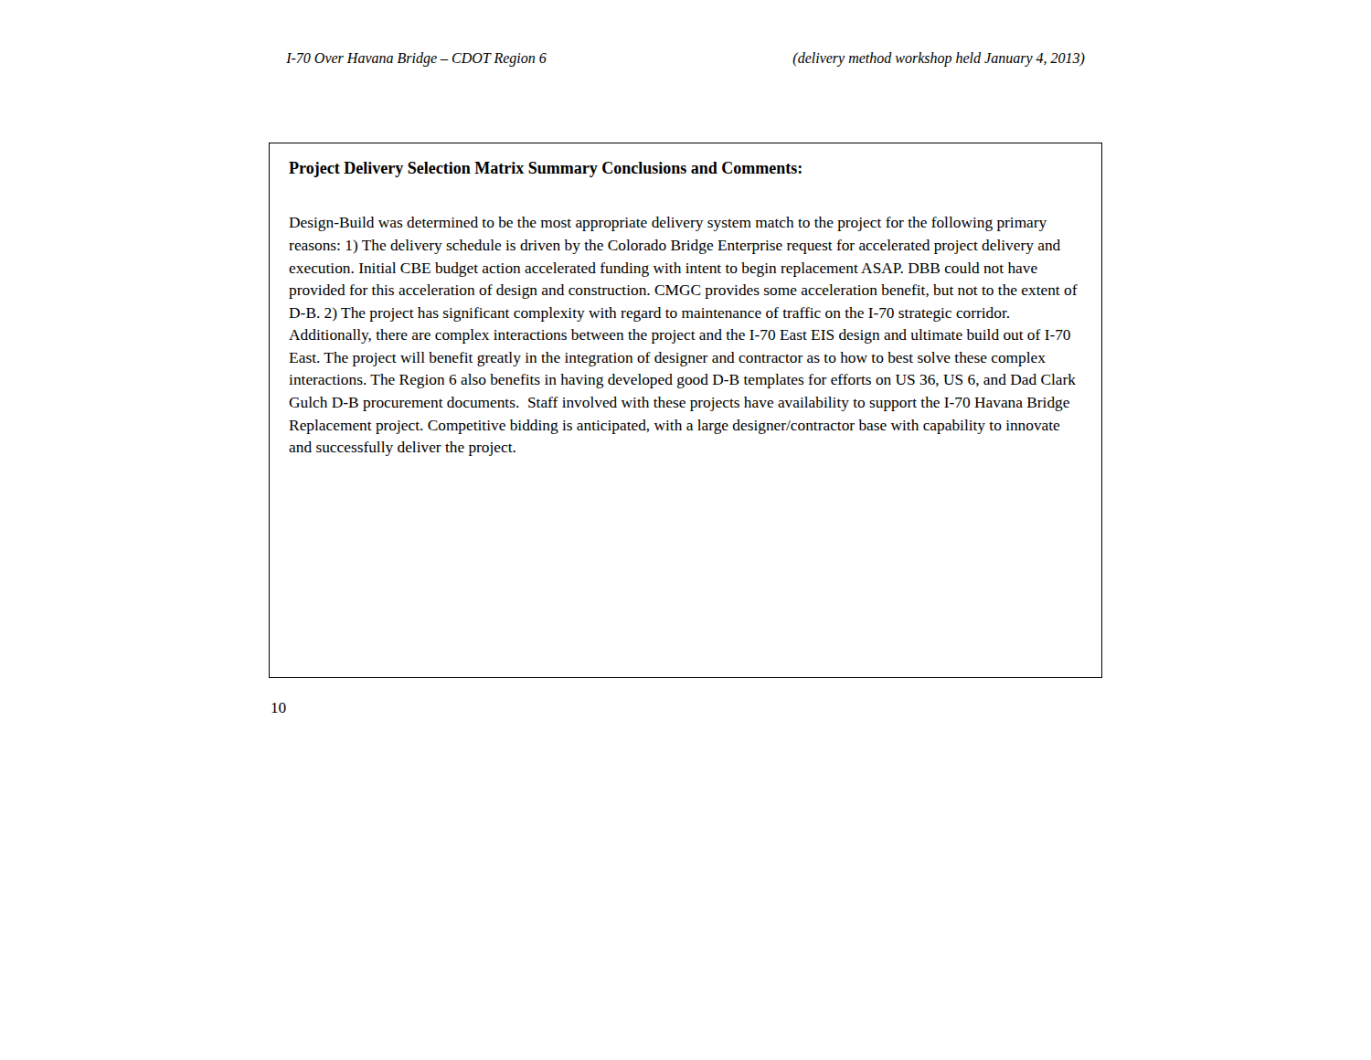I-70 Over Havana Bridge – CDOT Region 6
(delivery method workshop held January 4, 2013)
Project Delivery Selection Matrix Summary Conclusions and Comments:
Design-Build was determined to be the most appropriate delivery system match to the project for the following primary reasons: 1) The delivery schedule is driven by the Colorado Bridge Enterprise request for accelerated project delivery and execution. Initial CBE budget action accelerated funding with intent to begin replacement ASAP. DBB could not have provided for this acceleration of design and construction. CMGC provides some acceleration benefit, but not to the extent of D-B. 2) The project has significant complexity with regard to maintenance of traffic on the I-70 strategic corridor. Additionally, there are complex interactions between the project and the I-70 East EIS design and ultimate build out of I-70 East. The project will benefit greatly in the integration of designer and contractor as to how to best solve these complex interactions. The Region 6 also benefits in having developed good D-B templates for efforts on US 36, US 6, and Dad Clark Gulch D-B procurement documents. Staff involved with these projects have availability to support the I-70 Havana Bridge Replacement project. Competitive bidding is anticipated, with a large designer/contractor base with capability to innovate and successfully deliver the project.
10